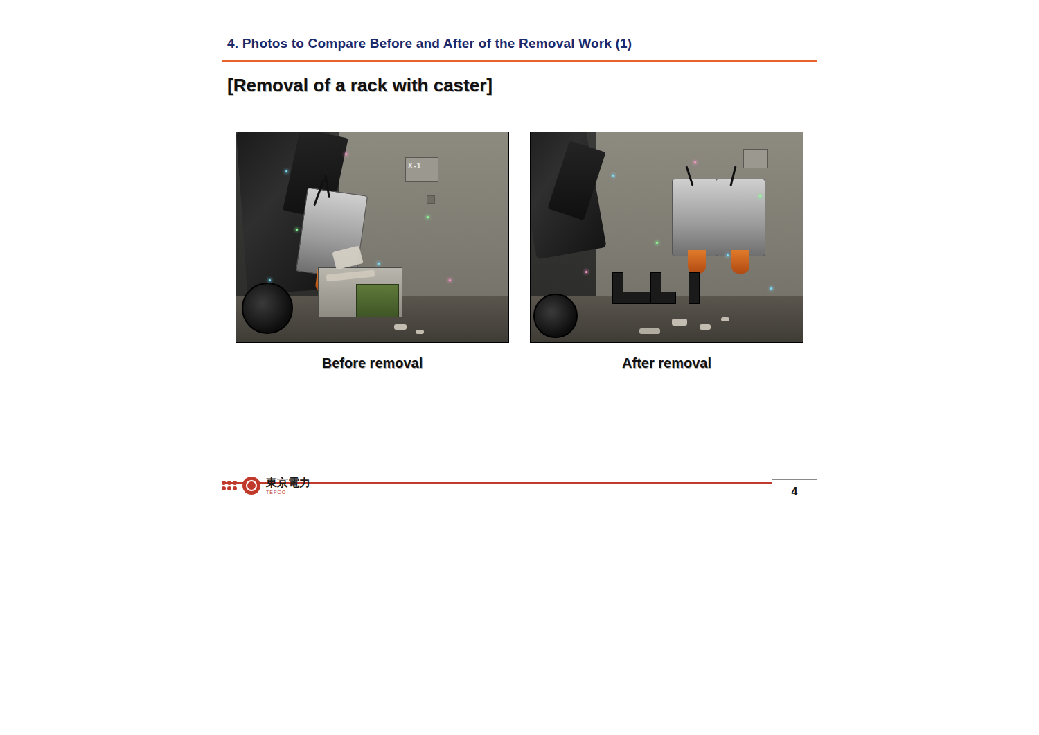4. Photos to Compare Before and After of the Removal Work (1)
[Removal of a rack with caster]
X-1
Before removal
After removal
東京電力
TEPCO
4